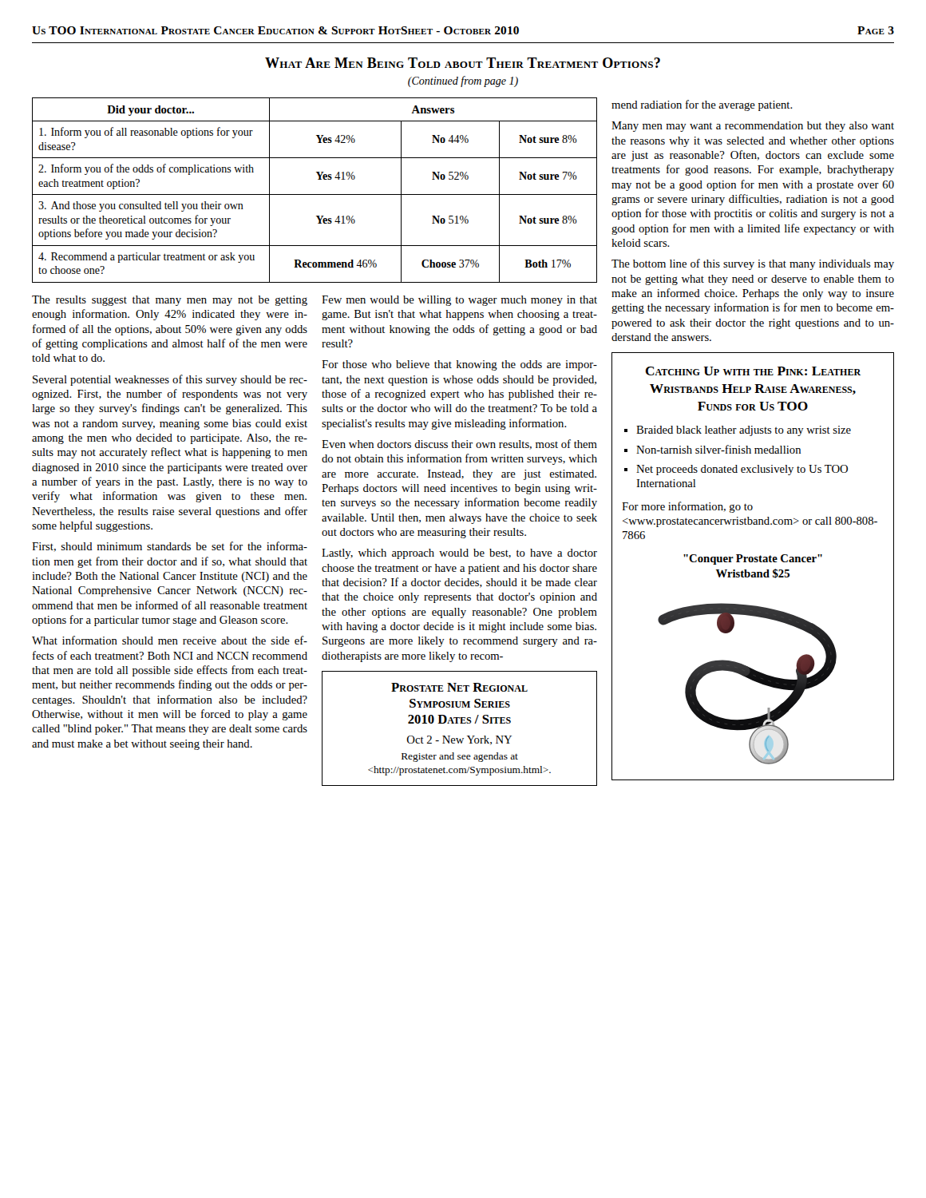Us TOO International Prostate Cancer Education & Support HotSheet - October 2010 Page 3
What Are Men Being Told about Their Treatment Options?
(Continued from page 1)
| Did your doctor... | Answers |
| --- | --- |
| 1. Inform you of all reasonable options for your disease? | Yes 42% | No 44% | Not sure 8% |
| 2. Inform you of the odds of complications with each treatment option? | Yes 41% | No 52% | Not sure 7% |
| 3. And those you consulted tell you their own results or the theoretical outcomes for your options before you made your decision? | Yes 41% | No 51% | Not sure 8% |
| 4. Recommend a particular treatment or ask you to choose one? | Recommend 46% | Choose 37% | Both 17% |
The results suggest that many men may not be getting enough information. Only 42% indicated they were informed of all the options, about 50% were given any odds of getting complications and almost half of the men were told what to do.
Several potential weaknesses of this survey should be recognized. First, the number of respondents was not very large so they survey's findings can't be generalized. This was not a random survey, meaning some bias could exist among the men who decided to participate. Also, the results may not accurately reflect what is happening to men diagnosed in 2010 since the participants were treated over a number of years in the past. Lastly, there is no way to verify what information was given to these men. Nevertheless, the results raise several questions and offer some helpful suggestions.
First, should minimum standards be set for the information men get from their doctor and if so, what should that include? Both the National Cancer Institute (NCI) and the National Comprehensive Cancer Network (NCCN) recommend that men be informed of all reasonable treatment options for a particular tumor stage and Gleason score.
What information should men receive about the side effects of each treatment? Both NCI and NCCN recommend that men are told all possible side effects from each treatment, but neither recommends finding out the odds or percentages. Shouldn't that information also be included? Otherwise, without it men will be forced to play a game called "blind poker." That means they are dealt some cards and must make a bet without seeing their hand.
Few men would be willing to wager much money in that game. But isn't that what happens when choosing a treatment without knowing the odds of getting a good or bad result?
For those who believe that knowing the odds are important, the next question is whose odds should be provided, those of a recognized expert who has published their results or the doctor who will do the treatment? To be told a specialist's results may give misleading information.
Even when doctors discuss their own results, most of them do not obtain this information from written surveys, which are more accurate. Instead, they are just estimated. Perhaps doctors will need incentives to begin using written surveys so the necessary information become readily available. Until then, men always have the choice to seek out doctors who are measuring their results.
Lastly, which approach would be best, to have a doctor choose the treatment or have a patient and his doctor share that decision? If a doctor decides, should it be made clear that the choice only represents that doctor's opinion and the other options are equally reasonable? One problem with having a doctor decide is it might include some bias. Surgeons are more likely to recommend surgery and radiotherapists are more likely to recom-
Prostate Net Regional
Symposium Series
2010 Dates / Sites
Oct 2 - New York, NY
Register and see agendas at <http://prostatenet.com/Symposium.html>.
mend radiation for the average patient.
Many men may want a recommendation but they also want the reasons why it was selected and whether other options are just as reasonable? Often, doctors can exclude some treatments for good reasons. For example, brachytherapy may not be a good option for men with a prostate over 60 grams or severe urinary difficulties, radiation is not a good option for those with proctitis or colitis and surgery is not a good option for men with a limited life expectancy or with keloid scars.
The bottom line of this survey is that many individuals may not be getting what they need or deserve to enable them to make an informed choice. Perhaps the only way to insure getting the necessary information is for men to become empowered to ask their doctor the right questions and to understand the answers.
Catching Up with the Pink: Leather Wristbands Help Raise Awareness,
Funds for Us TOO
Braided black leather adjusts to any wrist size
Non-tarnish silver-finish medallion
Net proceeds donated exclusively to Us TOO International
For more information, go to <www.prostatecancerwristband.com> or call 800-808-7866
"Conquer Prostate Cancer"
Wristband $25